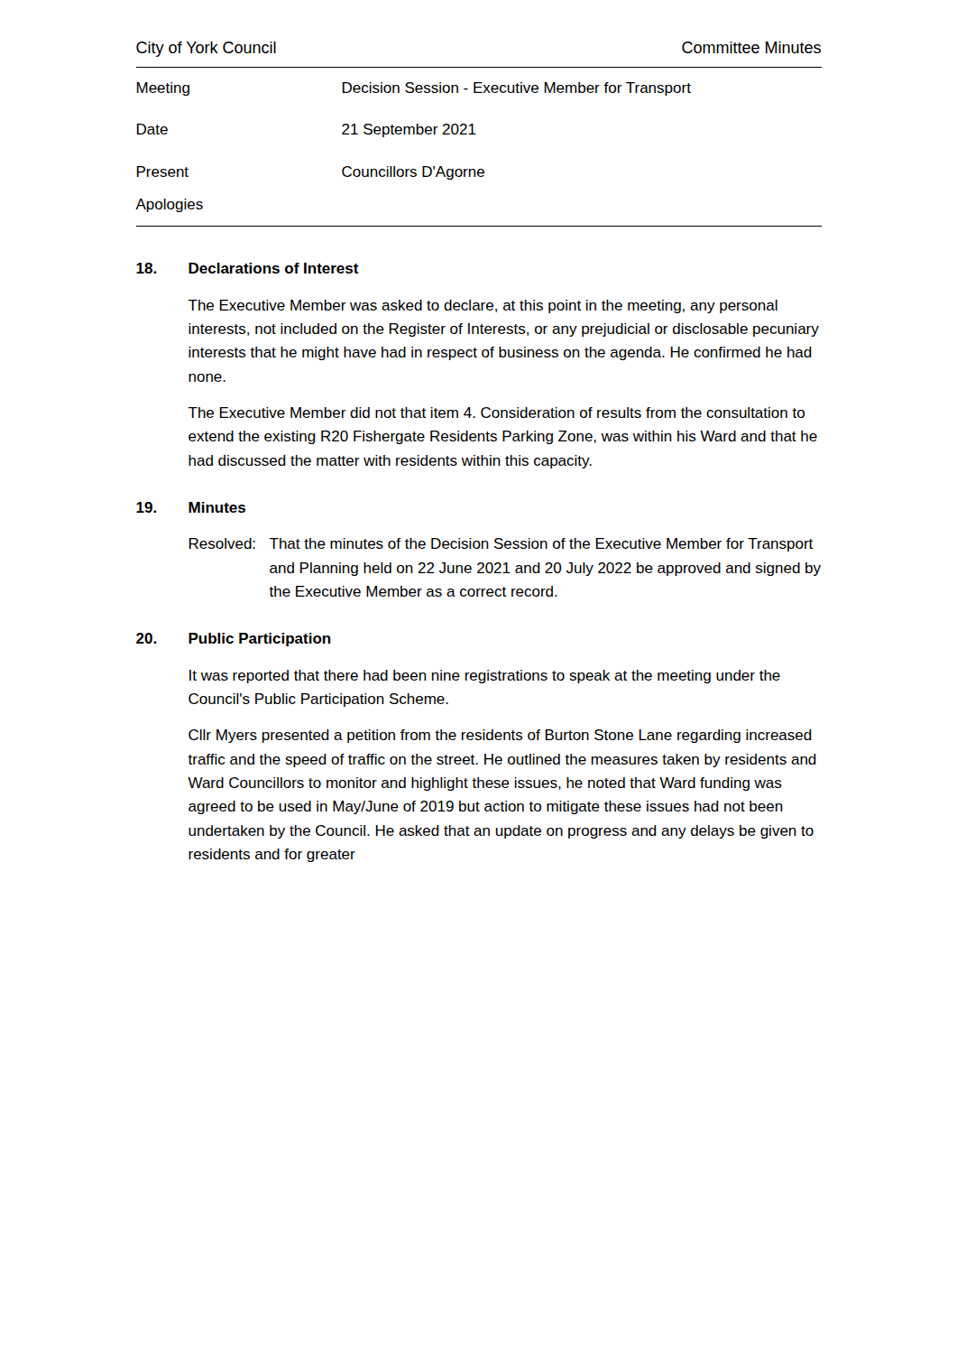City of York Council
Committee Minutes
| Meeting | Decision Session - Executive Member for Transport |
| Date | 21 September 2021 |
| Present | Councillors D'Agorne |
| Apologies | |
18.
Declarations of Interest
The Executive Member was asked to declare, at this point in the meeting, any personal interests, not included on the Register of Interests, or any prejudicial or disclosable pecuniary interests that he might have had in respect of business on the agenda. He confirmed he had none.
The Executive Member did not that item 4. Consideration of results from the consultation to extend the existing R20 Fishergate Residents Parking Zone, was within his Ward and that he had discussed the matter with residents within this capacity.
19.
Minutes
Resolved:
That the minutes of the Decision Session of the Executive Member for Transport and Planning held on 22 June 2021 and 20 July 2022 be approved and signed by the Executive Member as a correct record.
20.
Public Participation
It was reported that there had been nine registrations to speak at the meeting under the Council's Public Participation Scheme.
Cllr Myers presented a petition from the residents of Burton Stone Lane regarding increased traffic and the speed of traffic on the street. He outlined the measures taken by residents and Ward Councillors to monitor and highlight these issues, he noted that Ward funding was agreed to be used in May/June of 2019 but action to mitigate these issues had not been undertaken by the Council. He asked that an update on progress and any delays be given to residents and for greater